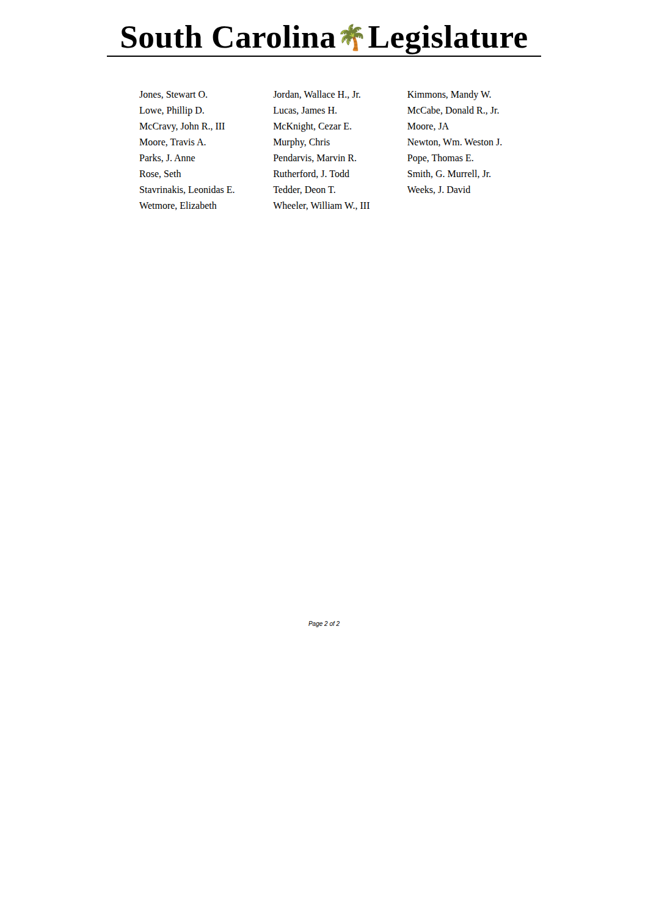South Carolina🌴Legislature
| Jones, Stewart O. | Jordan, Wallace H., Jr. | Kimmons, Mandy W. |
| Lowe, Phillip D. | Lucas, James H. | McCabe, Donald R., Jr. |
| McCravy, John R., III | McKnight, Cezar E. | Moore, JA |
| Moore, Travis A. | Murphy, Chris | Newton, Wm. Weston J. |
| Parks, J. Anne | Pendarvis, Marvin R. | Pope, Thomas E. |
| Rose, Seth | Rutherford, J. Todd | Smith, G. Murrell, Jr. |
| Stavrinakis, Leonidas E. | Tedder, Deon T. | Weeks, J. David |
| Wetmore, Elizabeth | Wheeler, William W., III | |
Page 2 of 2